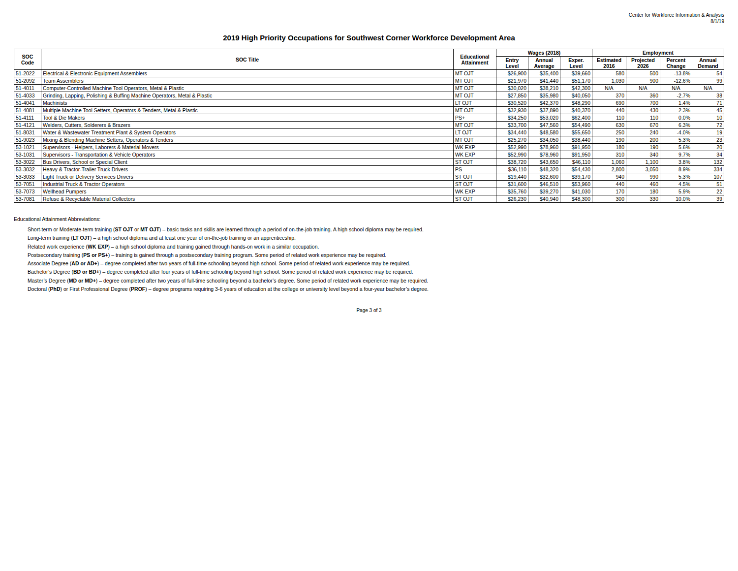Center for Workforce Information & Analysis
8/1/19
2019 High Priority Occupations for Southwest Corner Workforce Development Area
| SOC Code | SOC Title | Educational Attainment | Wages (2018) | Employment |
| --- | --- | --- | --- | --- |
| Entry Level | Annual Average | Exper. Level | Estimated 2016 | Projected 2026 | Percent Change | Annual Demand |
| 51-2022 | Electrical & Electronic Equipment Assemblers | MT OJT | $26,900 | $35,400 | $39,660 | 580 | 500 | -13.8% | 54 |
| 51-2092 | Team Assemblers | MT OJT | $21,970 | $41,440 | $51,170 | 1,030 | 900 | -12.6% | 99 |
| 51-4011 | Computer-Controlled Machine Tool Operators, Metal & Plastic | MT OJT | $30,020 | $38,210 | $42,300 | N/A | N/A | N/A | N/A |
| 51-4033 | Grinding, Lapping, Polishing & Buffing Machine Operators, Metal & Plastic | MT OJT | $27,850 | $35,980 | $40,050 | 370 | 360 | -2.7% | 38 |
| 51-4041 | Machinists | LT OJT | $30,520 | $42,370 | $48,290 | 690 | 700 | 1.4% | 71 |
| 51-4081 | Multiple Machine Tool Setters, Operators & Tenders, Metal & Plastic | MT OJT | $32,930 | $37,890 | $40,370 | 440 | 430 | -2.3% | 45 |
| 51-4111 | Tool & Die Makers | PS+ | $34,250 | $53,020 | $62,400 | 110 | 110 | 0.0% | 10 |
| 51-4121 | Welders, Cutters, Solderers & Brazers | MT OJT | $33,700 | $47,560 | $54,490 | 630 | 670 | 6.3% | 72 |
| 51-8031 | Water & Wastewater Treatment Plant & System Operators | LT OJT | $34,440 | $48,580 | $55,650 | 250 | 240 | -4.0% | 19 |
| 51-9023 | Mixing & Blending Machine Setters, Operators & Tenders | MT OJT | $25,270 | $34,050 | $38,440 | 190 | 200 | 5.3% | 23 |
| 53-1021 | Supervisors - Helpers, Laborers & Material Movers | WK EXP | $52,990 | $78,960 | $91,950 | 180 | 190 | 5.6% | 20 |
| 53-1031 | Supervisors - Transportation & Vehicle Operators | WK EXP | $52,990 | $78,960 | $91,950 | 310 | 340 | 9.7% | 34 |
| 53-3022 | Bus Drivers, School or Special Client | ST OJT | $38,720 | $43,650 | $46,110 | 1,060 | 1,100 | 3.8% | 132 |
| 53-3032 | Heavy & Tractor-Trailer Truck Drivers | PS | $36,110 | $48,320 | $54,430 | 2,800 | 3,050 | 8.9% | 334 |
| 53-3033 | Light Truck or Delivery Services Drivers | ST OJT | $19,440 | $32,600 | $39,170 | 940 | 990 | 5.3% | 107 |
| 53-7051 | Industrial Truck & Tractor Operators | ST OJT | $31,600 | $46,510 | $53,960 | 440 | 460 | 4.5% | 51 |
| 53-7073 | Wellhead Pumpers | WK EXP | $35,760 | $39,270 | $41,030 | 170 | 180 | 5.9% | 22 |
| 53-7081 | Refuse & Recyclable Material Collectors | ST OJT | $26,230 | $40,940 | $48,300 | 300 | 330 | 10.0% | 39 |
Educational Attainment Abbreviations:
Short-term or Moderate-term training (ST OJT or MT OJT) – basic tasks and skills are learned through a period of on-the-job training. A high school diploma may be required.
Long-term training (LT OJT) – a high school diploma and at least one year of on-the-job training or an apprenticeship.
Related work experience (WK EXP) – a high school diploma and training gained through hands-on work in a similar occupation.
Postsecondary training (PS or PS+) – training is gained through a postsecondary training program. Some period of related work experience may be required.
Associate Degree (AD or AD+) – degree completed after two years of full-time schooling beyond high school. Some period of related work experience may be required.
Bachelor’s Degree (BD or BD+) – degree completed after four years of full-time schooling beyond high school. Some period of related work experience may be required.
Master’s Degree (MD or MD+) – degree completed after two years of full-time schooling beyond a bachelor’s degree. Some period of related work experience may be required.
Doctoral (PhD) or First Professional Degree (PROF) – degree programs requiring 3-6 years of education at the college or university level beyond a four-year bachelor’s degree.
Page 3 of 3